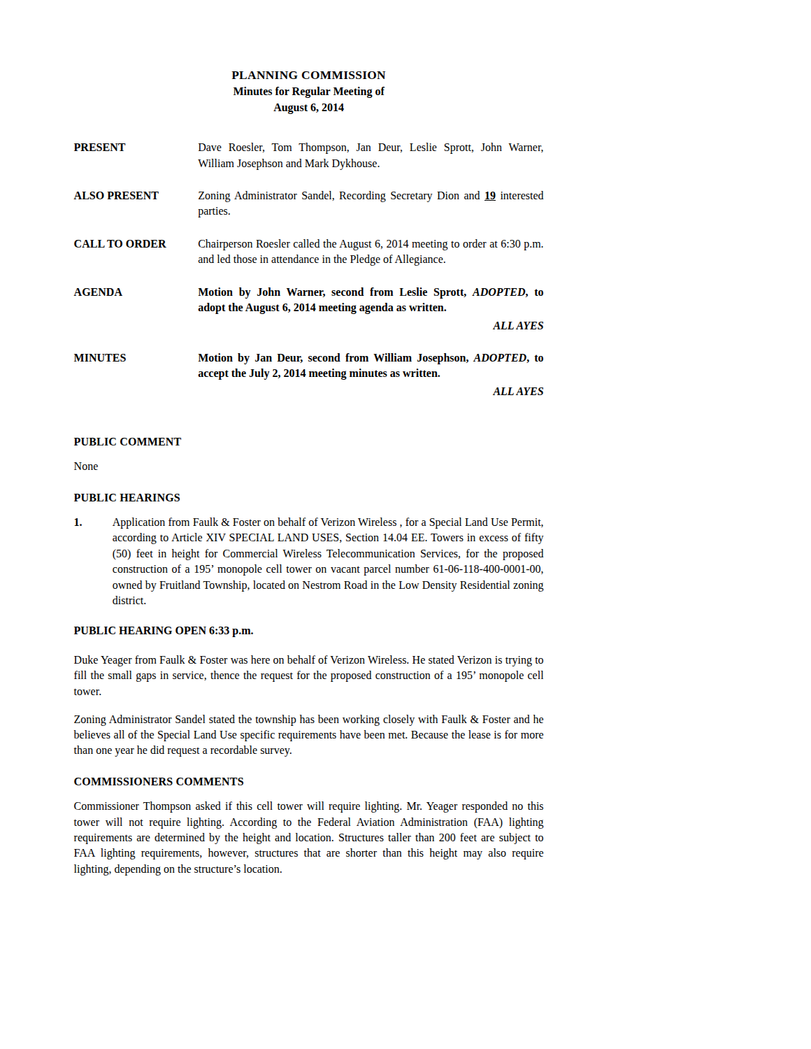PLANNING COMMISSION
Minutes for Regular Meeting of
August 6, 2014
| PRESENT | Dave Roesler, Tom Thompson, Jan Deur, Leslie Sprott, John Warner, William Josephson and Mark Dykhouse. |
| ALSO PRESENT | Zoning Administrator Sandel, Recording Secretary Dion and 19 interested parties. |
| CALL TO ORDER | Chairperson Roesler called the August 6, 2014 meeting to order at 6:30 p.m. and led those in attendance in the Pledge of Allegiance. |
| AGENDA | Motion by John Warner, second from Leslie Sprott, ADOPTED , to adopt the August 6, 2014 meeting agenda as written. ALL AYES |
| MINUTES | Motion by Jan Deur, second from William Josephson, ADOPTED , to accept the July 2, 2014 meeting minutes as written. ALL AYES |
PUBLIC COMMENT
None
PUBLIC HEARINGS
1.
Application from Faulk & Foster on behalf of Verizon Wireless , for a Special Land Use Permit, according to Article XIV SPECIAL LAND USES, Section 14.04 EE. Towers in excess of fifty (50) feet in height for Commercial Wireless Telecommunication Services, for the proposed construction of a 195’ monopole cell tower on vacant parcel number 61-06-118-400-0001-00, owned by Fruitland Township, located on Nestrom Road in the Low Density Residential zoning district.
PUBLIC HEARING OPEN 6:33 p.m.
Duke Yeager from Faulk & Foster was here on behalf of Verizon Wireless. He stated Verizon is trying to fill the small gaps in service, thence the request for the proposed construction of a 195’ monopole cell tower.
Zoning Administrator Sandel stated the township has been working closely with Faulk & Foster and he believes all of the Special Land Use specific requirements have been met. Because the lease is for more than one year he did request a recordable survey.
COMMISSIONERS COMMENTS
Commissioner Thompson asked if this cell tower will require lighting. Mr. Yeager responded no this tower will not require lighting. According to the Federal Aviation Administration (FAA) lighting requirements are determined by the height and location. Structures taller than 200 feet are subject to FAA lighting requirements, however, structures that are shorter than this height may also require lighting, depending on the structure’s location.